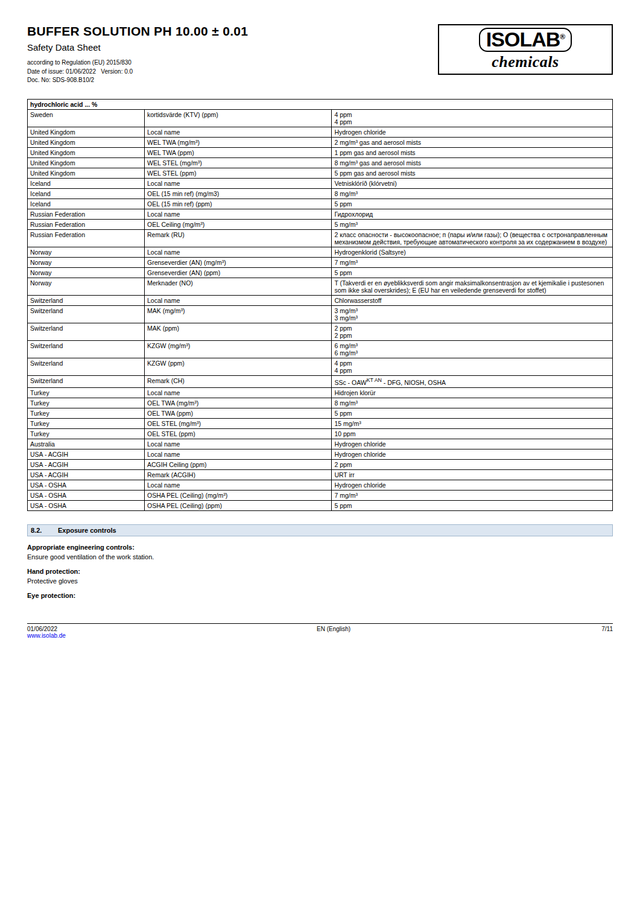BUFFER SOLUTION PH 10.00 ± 0.01
Safety Data Sheet
according to Regulation (EU) 2015/830
Date of issue: 01/06/2022 Version: 0.0
Doc. No: SDS-908.B10/2
ISOLAB®
chemicals
| hydrochloric acid ... % |
| Sweden | kortidsvärde (KTV) (ppm) | 4 ppm 4 ppm |
| United Kingdom | Local name | Hydrogen chloride |
| United Kingdom | WEL TWA (mg/m³) | 2 mg/m³ gas and aerosol mists |
| United Kingdom | WEL TWA (ppm) | 1 ppm gas and aerosol mists |
| United Kingdom | WEL STEL (mg/m³) | 8 mg/m³ gas and aerosol mists |
| United Kingdom | WEL STEL (ppm) | 5 ppm gas and aerosol mists |
| Iceland | Local name | Vetnisklóríð (klórvetni) |
| Iceland | OEL (15 min ref) (mg/m3) | 8 mg/m³ |
| Iceland | OEL (15 min ref) (ppm) | 5 ppm |
| Russian Federation | Local name | Гидрохлорид |
| Russian Federation | OEL Ceiling (mg/m³) | 5 mg/m³ |
| Russian Federation | Remark (RU) | 2 класс опасности - высокоопасное; п (пары и/или газы); О (вещества с остронаправленным механизмом действия, требующие автоматического контроля за их содержанием в воздухе) |
| Norway | Local name | Hydrogenklorid (Saltsyre) |
| Norway | Grenseverdier (AN) (mg/m³) | 7 mg/m³ |
| Norway | Grenseverdier (AN) (ppm) | 5 ppm |
| Norway | Merknader (NO) | T (Takverdi er en øyeblikksverdi som angir maksimalkonsentrasjon av et kjemikalie i pustesonen som ikke skal overskrides); E (EU har en veiledende grenseverdi for stoffet) |
| Switzerland | Local name | Chlorwasserstoff |
| Switzerland | MAK (mg/m³) | 3 mg/m³ 3 mg/m³ |
| Switzerland | MAK (ppm) | 2 ppm 2 ppm |
| Switzerland | KZGW (mg/m³) | 6 mg/m³ 6 mg/m³ |
| Switzerland | KZGW (ppm) | 4 ppm 4 ppm |
| Switzerland | Remark (CH) | SSc - OAW KT AN - DFG, NIOSH, OSHA |
| Turkey | Local name | Hidrojen klorür |
| Turkey | OEL TWA (mg/m³) | 8 mg/m³ |
| Turkey | OEL TWA (ppm) | 5 ppm |
| Turkey | OEL STEL (mg/m³) | 15 mg/m³ |
| Turkey | OEL STEL (ppm) | 10 ppm |
| Australia | Local name | Hydrogen chloride |
| USA - ACGIH | Local name | Hydrogen chloride |
| USA - ACGIH | ACGIH Ceiling (ppm) | 2 ppm |
| USA - ACGIH | Remark (ACGIH) | URT irr |
| USA - OSHA | Local name | Hydrogen chloride |
| USA - OSHA | OSHA PEL (Ceiling) (mg/m³) | 7 mg/m³ |
| USA - OSHA | OSHA PEL (Ceiling) (ppm) | 5 ppm |
8.2. Exposure controls
Appropriate engineering controls:
Ensure good ventilation of the work station.
Hand protection:
Protective gloves
Eye protection:
01/06/2022
www.isolab.de
EN (English)
7/11